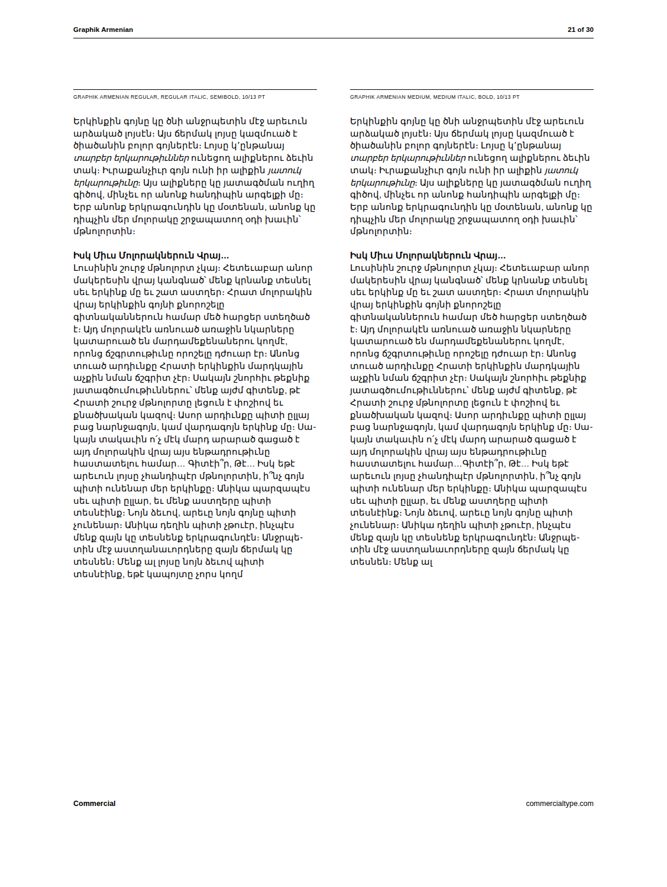Graphik Armenian
21 of 30
Graphik Armenian Regular, Regular Italic, Semibold, 10/13 pt
Երկինքին գոյնը կը ծնի անջրպետին մէջ արեւուն արձակած լոյսէն։ Այս ճերմակ լոյսը կազմուած է ծիածանին բոլոր գոյներէն։ Լոյսը կ՚ընթանայ տարբեր երկարութիւններ ունեցող ալիքներու ձեւին տակ։ Իւրաքանչիւր գոյն ունի իր ալիքին յատուկ երկարութիւնը։ Այս ալիքները կը յատագծման ուղիղ գիծով, մինչեւ որ անոնք հանդիպին արգելքի մը։ Երբ անոնք երկրագունդին կը մօտենան, անոնք կը դիպչին մեր մոլորակը շրջապատող օդի խաւին՝ մթնոլորտին։
Իսկ Միւս Մոլորակներուն Վրայ…
Լուսինին շուրջ մթնոլորտ չկայ։ Հետեւաբար անոր մակերեսին վրայ կանգնած՝ մենք կրնանք տեսնել սեւ երկինք մը եւ շատ աստղեր։ Հրատ մոլորակին վրայ երկինքին գոյնի քնորոշելը գիտնականներուն համար մեծ հարցեր ստեղծած է։ Այդ մոլորակէն առնուած առաջին նկարները կատարուած են մարդամեքենաներու կողմէ, որոնց ճշգրտութիւնը որոշելը դժուար էր։ Անոնց տուած արդիւնքը Հրատի երկինքին մարդկային աչքին նման ճշգրիտ չէր։ Սակայն շնորհիւ թեքնիք յատագծումութիւններու՝ մենք այժմ գիտենք, թէ Հրատի շուրջ մթնոլորտը լեցուն է փոշիով եւ քնածխական կազով։ Ասոր արդիւնքը պիտի ըլլայ բաց նարնջագոյն, կամ վարդագոյն երկինք մը։ Սակայն տակաւին ո՛չ մէկ մարդ արարած գացած է այդ մոլորակին վրայ այս ենթադրութիւնը հաստատելու համար… Գիտէի՞ր, Թէ… Իսկ եթէ արեւուն լոյսը չհանդիպէր մթնոլորտին, ի՞նչ գոյն պիտի ունենար մեր երկինքը։ Անիկա պարզապէս սեւ պիտի ըլլար, եւ մենք աստղերը պիտի տեսնէինք։ Նոյն ձեւով, արեւը նոյն գոյնը պիտի չունենար։ Անիկա դեղին պիտի չթուէր, ինչպէս մենք զայն կը տեսնենք երկրագունդէն։ Անջրպետին մէջ աստղանաւորդները զայն ճերմակ կը տեսնեն։ Մենք ալ լոյսը նոյն ձեւով պիտի տեսնէինք, եթէ կապոյտը չորս կողմ
Graphik Armenian Medium, Medium Italic, Bold, 10/13 pt
Երկինքին գոյնը կը ծնի անջրպետին մէջ արեւուն արձակած լոյսէն։ Այս ճերմակ լոյսը կազմուած է ծիածանին բոլոր գոյներէն։ Լոյսը կ՚ընթանայ տարբեր երկարութիւններ ունեցող ալիքներու ձեւին տակ։ Իւրաքանչիւր գոյն ունի իր ալիքին յատուկ երկարութիւնը։ Այս ալիքները կը յատագծման ուղիղ գիծով, մինչեւ որ անոնք հանդիպին արգելքի մը։ Երբ անոնք երկրագունդին կը մօտենան, անոնք կը դիպչին մեր մոլորակը շրջապատող օդի խաւին՝ մթնոլորտին։
Իսկ Միւս Մոլորակներուն Վրայ…
Լուսինին շուրջ մթնոլորտ չկայ։ Հետեւաբար անոր մակերեսին վրայ կանգնած՝ մենք կրնանք տեսնել սեւ երկինք մը եւ շատ աստղեր։ Հրատ մոլորակին վրայ երկինքին գոյնի քնորոշելը գիտնականներուն համար մեծ հարցեր ստեղծած է։ Այդ մոլորակէն առնուած առաջին նկարները կատարուած են մարդամեքենաներու կողմէ, որոնց ճշգրտութիւնը որոշելը դժուար էր։ Անոնց տուած արդիւնքը Հրատի երկինքին մարդկային աչքին նման ճշգրիտ չէր։ Սակայն շնորհիւ թեքնիք յատագծումութիւններու՝ մենք այժմ գիտենք, թէ Հրատի շուրջ մթնոլորտը լեցուն է փոշիով եւ քնածխական կազով։ Ասոր արդիւնքը պիտի ըլլայ բաց նարնջագոյն, կամ վարդագոյն երկինք մը։ Սակայն տակաւին ո՛չ մէկ մարդ արարած գացած է այդ մոլորակին վրայ այս ենթադրութիւնը հաստատելու համար…Գիտէի՞ր, Թէ… Իսկ եթէ արեւուն լոյսը չհանդիպէր մթնոլորտին, ի՞նչ գոյն պիտի ունենար մեր երկինքը։ Անիկա պարզապէս սեւ պիտի ըլլար, եւ մենք աստղերը պիտի տեսնէինք։ Նոյն ձեւով, արեւը նոյն գոյնը պիտի չունենար։ Անիկա դեղին պիտի չթուէր, ինչպէս մենք զայն կը տեսնենք երկրագունդէն։ Անջրպետին մէջ աստղանաւորդները զայն ճերմակ կը տեսնեն։ Մենք ալ
Commercial
commercialtype.com